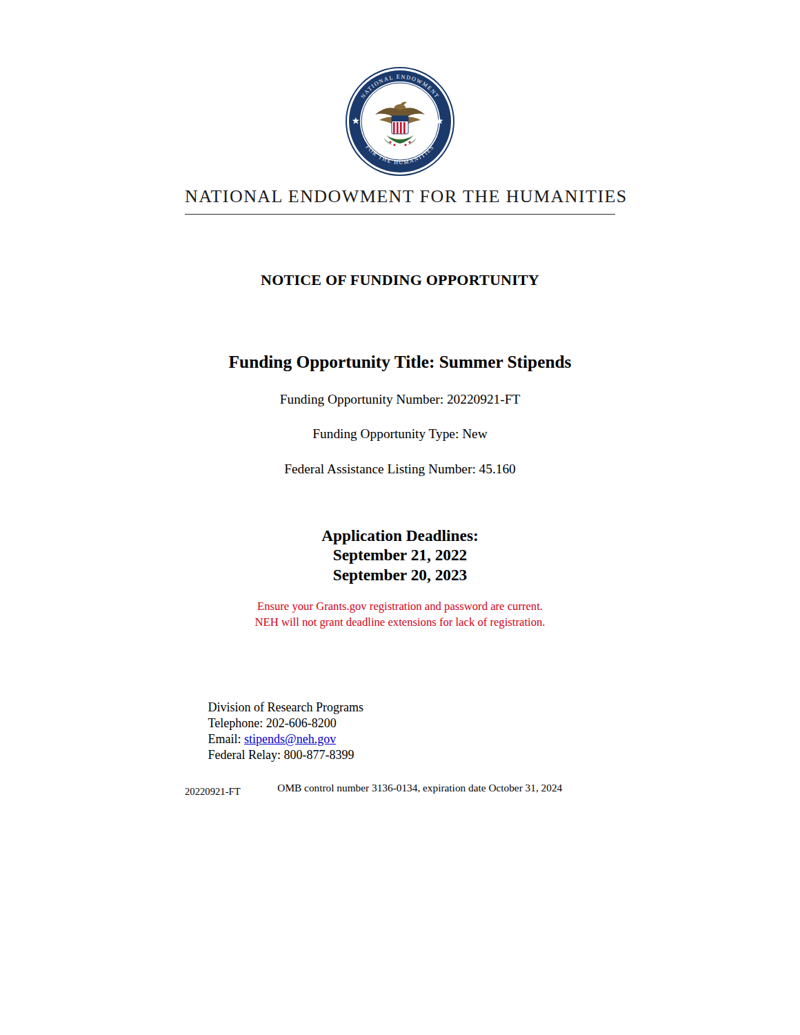NATIONAL ENDOWMENT FOR THE HUMANITIES
NATIONAL ENDOWMENT FOR THE HUMANITIES
NOTICE OF FUNDING OPPORTUNITY
Funding Opportunity Title: Summer Stipends
Funding Opportunity Number: 20220921-FT
Funding Opportunity Type: New
Federal Assistance Listing Number: 45.160
Application Deadlines:
September 21, 2022
September 20, 2023
Ensure your Grants.gov registration and password are current.
NEH will not grant deadline extensions for lack of registration.
Division of Research Programs
Telephone: 202-606-8200
Email: stipends@neh.gov
Federal Relay: 800-877-8399
OMB control number 3136-0134, expiration date October 31, 2024
20220921-FT